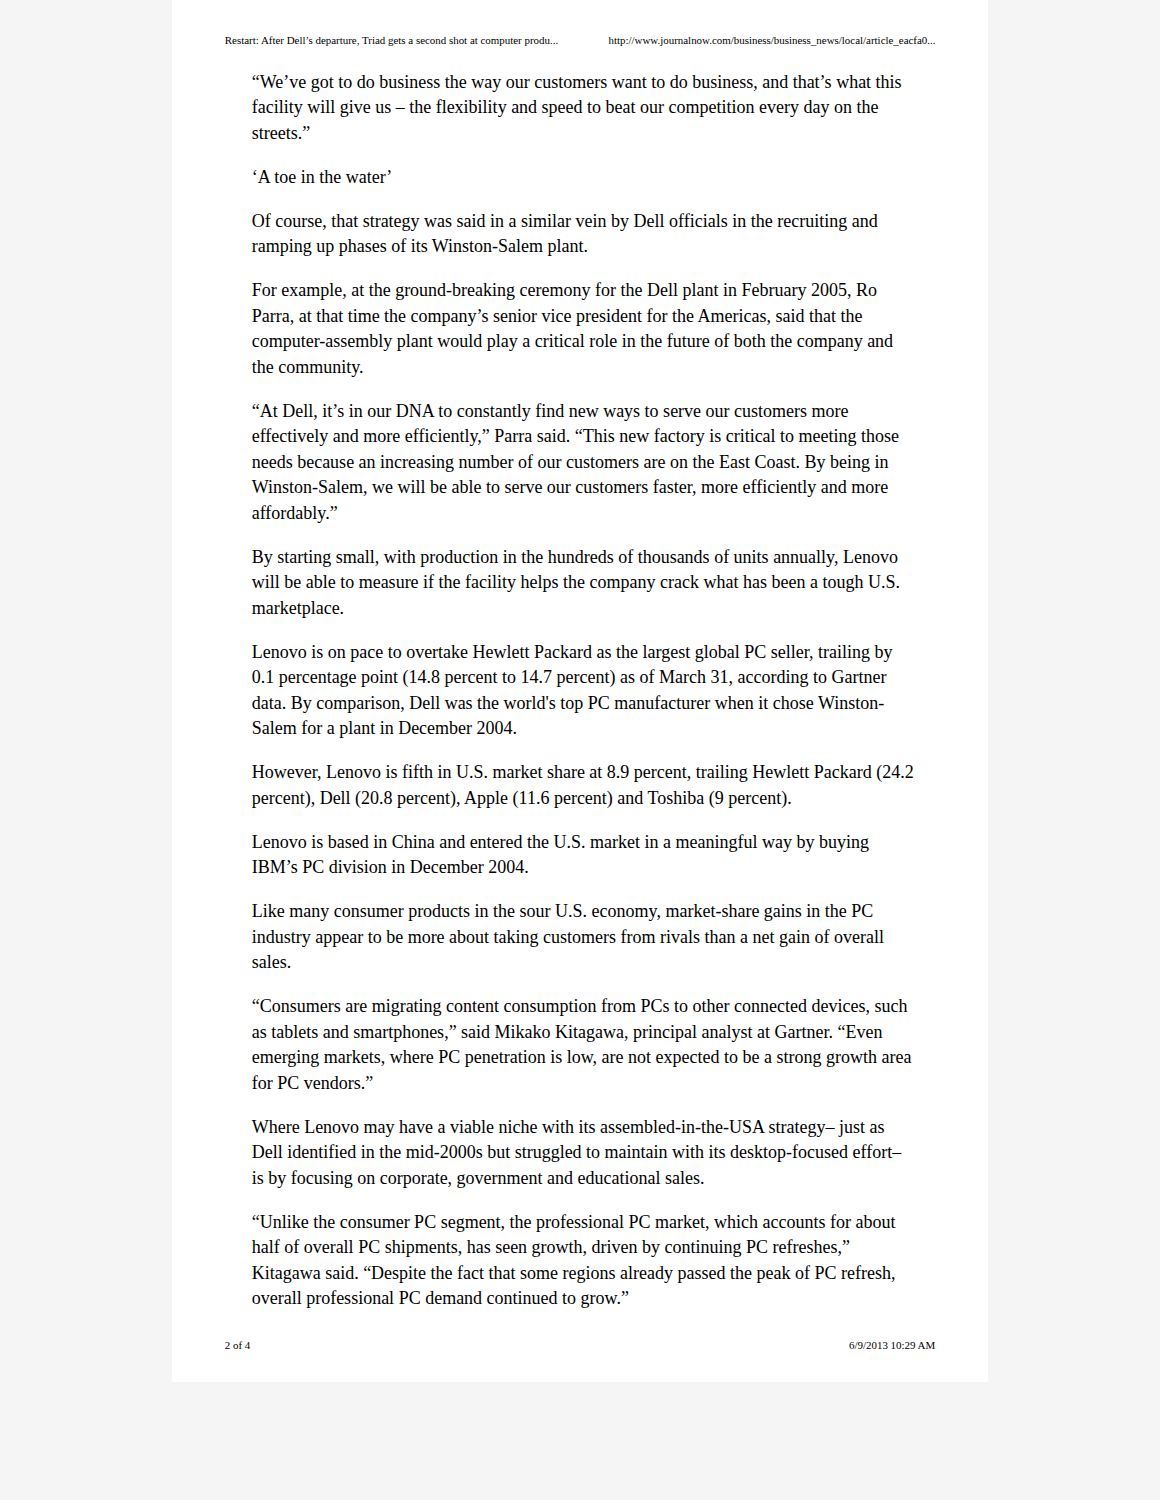Restart: After Dell’s departure, Triad gets a second shot at computer produ...
http://www.journalnow.com/business/business_news/local/article_eacfa0...
“We’ve got to do business the way our customers want to do business, and that’s what this facility will give us – the flexibility and speed to beat our competition every day on the streets.”
‘A toe in the water’
Of course, that strategy was said in a similar vein by Dell officials in the recruiting and ramping up phases of its Winston-Salem plant.
For example, at the ground-breaking ceremony for the Dell plant in February 2005, Ro Parra, at that time the company’s senior vice president for the Americas, said that the computer-assembly plant would play a critical role in the future of both the company and the community.
“At Dell, it’s in our DNA to constantly find new ways to serve our customers more effectively and more efficiently,” Parra said. “This new factory is critical to meeting those needs because an increasing number of our customers are on the East Coast. By being in Winston-Salem, we will be able to serve our customers faster, more efficiently and more affordably.”
By starting small, with production in the hundreds of thousands of units annually, Lenovo will be able to measure if the facility helps the company crack what has been a tough U.S. marketplace.
Lenovo is on pace to overtake Hewlett Packard as the largest global PC seller, trailing by 0.1 percentage point (14.8 percent to 14.7 percent) as of March 31, according to Gartner data. By comparison, Dell was the world's top PC manufacturer when it chose Winston-Salem for a plant in December 2004.
However, Lenovo is fifth in U.S. market share at 8.9 percent, trailing Hewlett Packard (24.2 percent), Dell (20.8 percent), Apple (11.6 percent) and Toshiba (9 percent).
Lenovo is based in China and entered the U.S. market in a meaningful way by buying IBM’s PC division in December 2004.
Like many consumer products in the sour U.S. economy, market-share gains in the PC industry appear to be more about taking customers from rivals than a net gain of overall sales.
“Consumers are migrating content consumption from PCs to other connected devices, such as tablets and smartphones,” said Mikako Kitagawa, principal analyst at Gartner. “Even emerging markets, where PC penetration is low, are not expected to be a strong growth area for PC vendors.”
Where Lenovo may have a viable niche with its assembled-in-the-USA strategy– just as Dell identified in the mid-2000s but struggled to maintain with its desktop-focused effort– is by focusing on corporate, government and educational sales.
“Unlike the consumer PC segment, the professional PC market, which accounts for about half of overall PC shipments, has seen growth, driven by continuing PC refreshes,” Kitagawa said. “Despite the fact that some regions already passed the peak of PC refresh, overall professional PC demand continued to grow.”
2 of 4
6/9/2013 10:29 AM